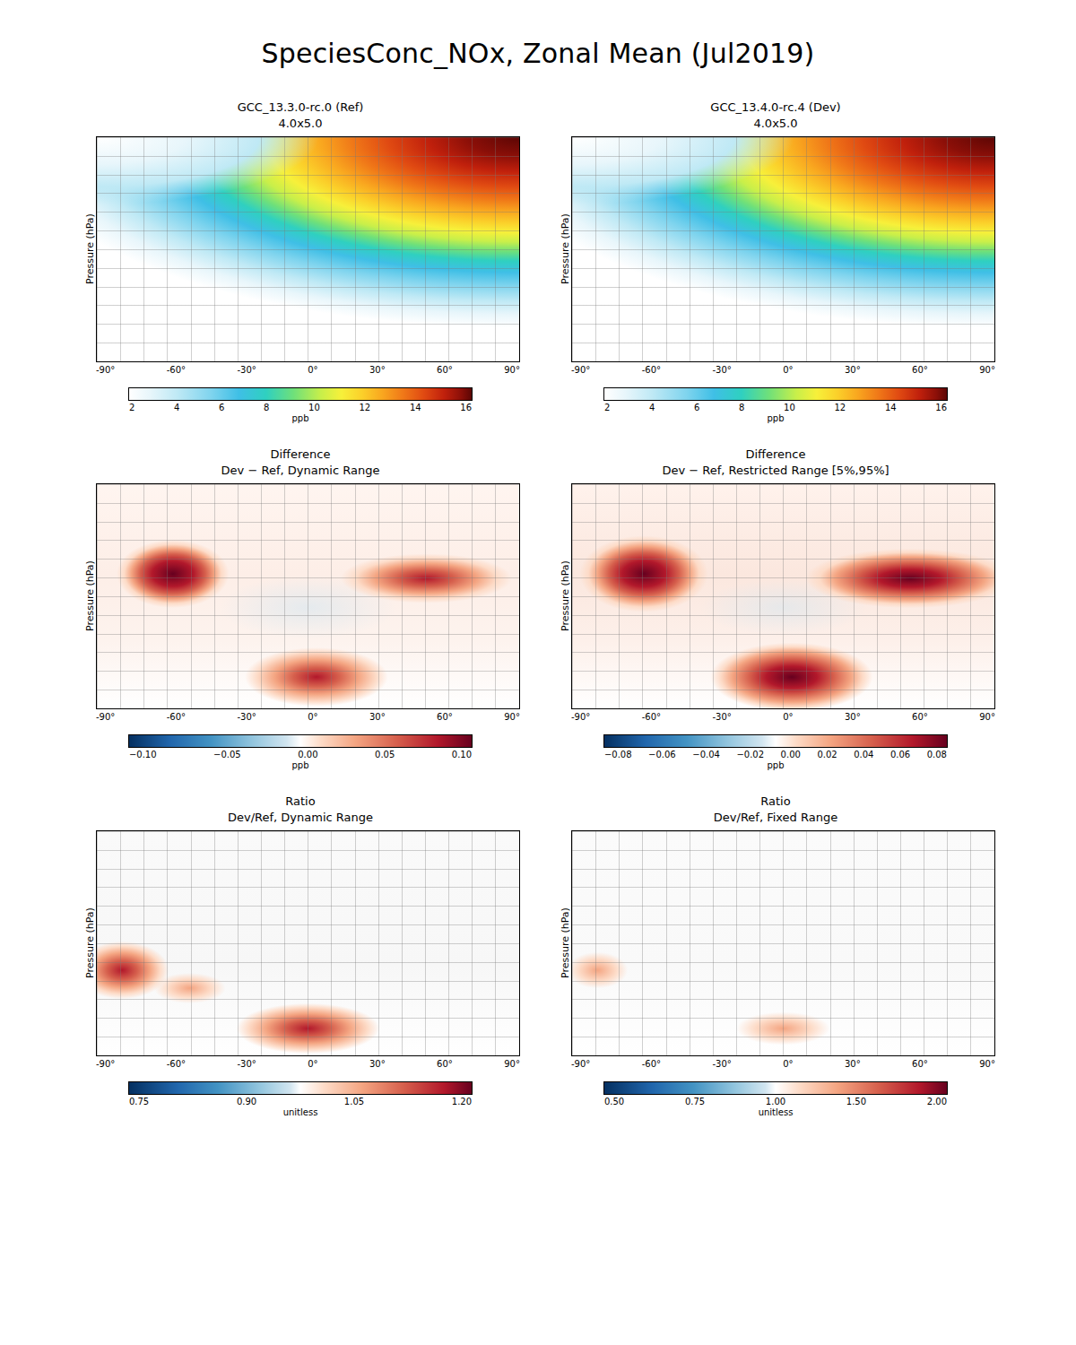SpeciesConc_NOx, Zonal Mean (Jul2019)
GCC_13.3.0-rc.0 (Ref)
4.0x5.0
Pressure (hPa)
1 10 100
-90°-60°-30°0°30°60°90°
246810121416
ppb
GCC_13.4.0-rc.4 (Dev)
4.0x5.0
Pressure (hPa)
1 10 100
-90°-60°-30°0°30°60°90°
246810121416
ppb
Difference
Dev − Ref, Dynamic Range
Pressure (hPa)
1 10 100
-90°-60°-30°0°30°60°90°
−0.10−0.050.000.050.10
ppb
Difference
Dev − Ref, Restricted Range [5%,95%]
Pressure (hPa)
1 10 100
-90°-60°-30°0°30°60°90°
−0.08−0.06−0.04−0.020.000.020.040.060.08
ppb
Ratio
Dev/Ref, Dynamic Range
Pressure (hPa)
1 10 100
-90°-60°-30°0°30°60°90°
0.750.901.051.20
unitless
Ratio
Dev/Ref, Fixed Range
Pressure (hPa)
1 10 100
-90°-60°-30°0°30°60°90°
0.500.751.001.502.00
unitless